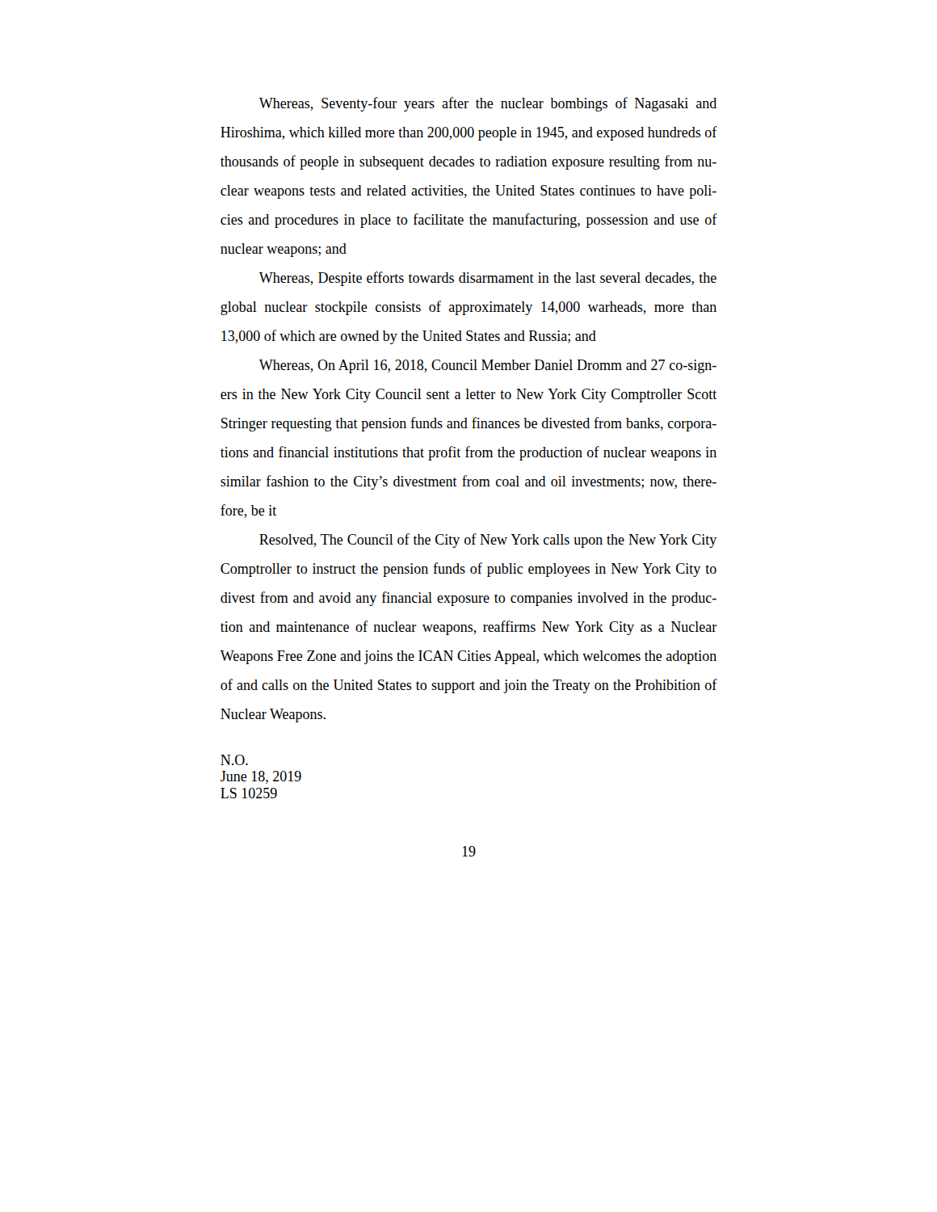Whereas, Seventy-four years after the nuclear bombings of Nagasaki and Hiroshima, which killed more than 200,000 people in 1945, and exposed hundreds of thousands of people in subsequent decades to radiation exposure resulting from nuclear weapons tests and related activities, the United States continues to have policies and procedures in place to facilitate the manufacturing, possession and use of nuclear weapons; and
Whereas, Despite efforts towards disarmament in the last several decades, the global nuclear stockpile consists of approximately 14,000 warheads, more than 13,000 of which are owned by the United States and Russia; and
Whereas, On April 16, 2018, Council Member Daniel Dromm and 27 co-signers in the New York City Council sent a letter to New York City Comptroller Scott Stringer requesting that pension funds and finances be divested from banks, corporations and financial institutions that profit from the production of nuclear weapons in similar fashion to the City’s divestment from coal and oil investments; now, therefore, be it
Resolved, The Council of the City of New York calls upon the New York City Comptroller to instruct the pension funds of public employees in New York City to divest from and avoid any financial exposure to companies involved in the production and maintenance of nuclear weapons, reaffirms New York City as a Nuclear Weapons Free Zone and joins the ICAN Cities Appeal, which welcomes the adoption of and calls on the United States to support and join the Treaty on the Prohibition of Nuclear Weapons.
N.O.
June 18, 2019
LS 10259
19